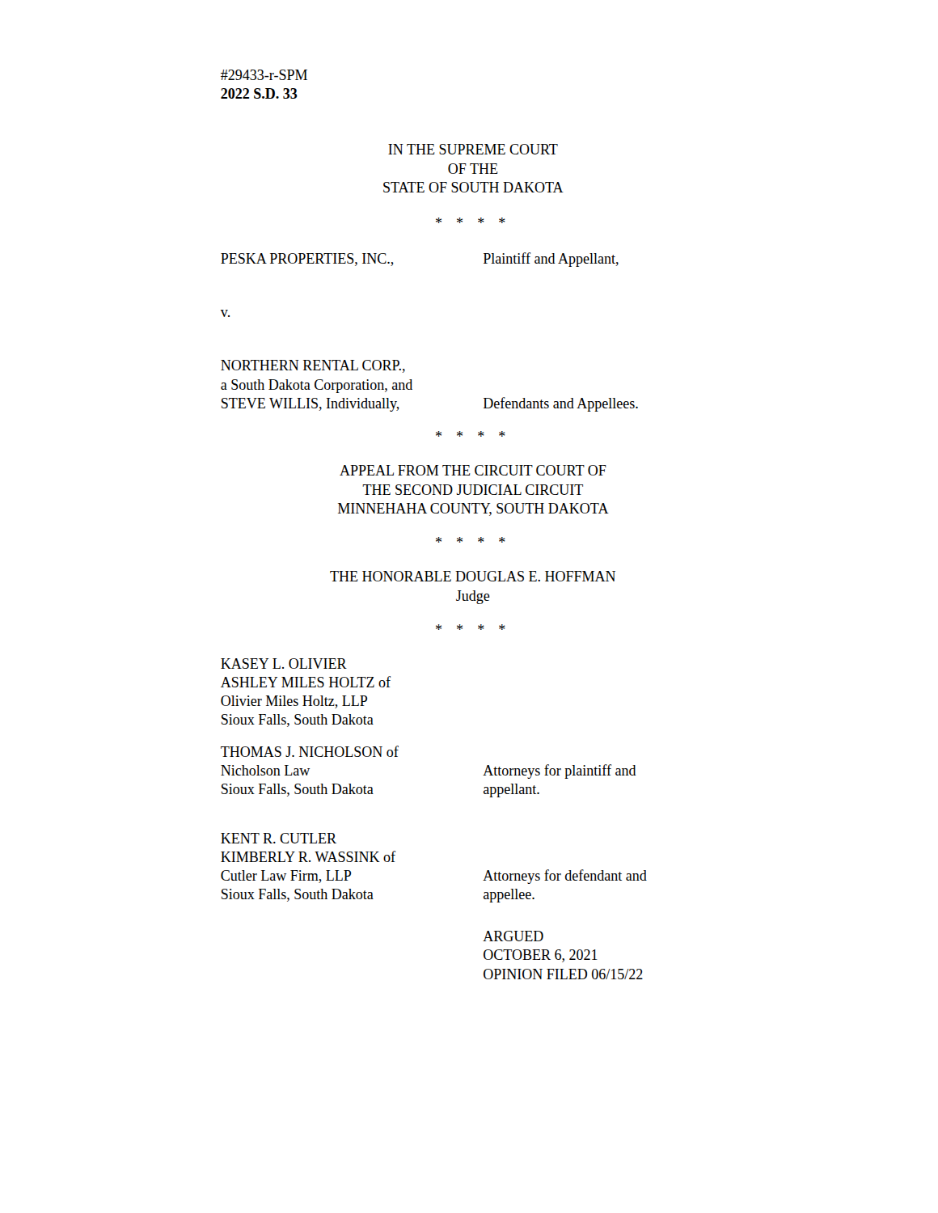#29433-r-SPM
2022 S.D. 33
IN THE SUPREME COURT
OF THE
STATE OF SOUTH DAKOTA
* * * *
| PESKA PROPERTIES, INC., | Plaintiff and Appellant, |
| v. | |
| NORTHERN RENTAL CORP., a South Dakota Corporation, and STEVE WILLIS, Individually, | Defendants and Appellees. |
* * * *
APPEAL FROM THE CIRCUIT COURT OF
THE SECOND JUDICIAL CIRCUIT
MINNEHAHA COUNTY, SOUTH DAKOTA
* * * *
THE HONORABLE DOUGLAS E. HOFFMAN
Judge
* * * *
| KASEY L. OLIVIER ASHLEY MILES HOLTZ of Olivier Miles Holtz, LLP Sioux Falls, South Dakota | |
| THOMAS J. NICHOLSON of Nicholson Law Sioux Falls, South Dakota | Attorneys for plaintiff and appellant. |
| KENT R. CUTLER KIMBERLY R. WASSINK of Cutler Law Firm, LLP Sioux Falls, South Dakota | Attorneys for defendant and appellee. |
| | ARGUED OCTOBER 6, 2021 OPINION FILED 06/15/22 |